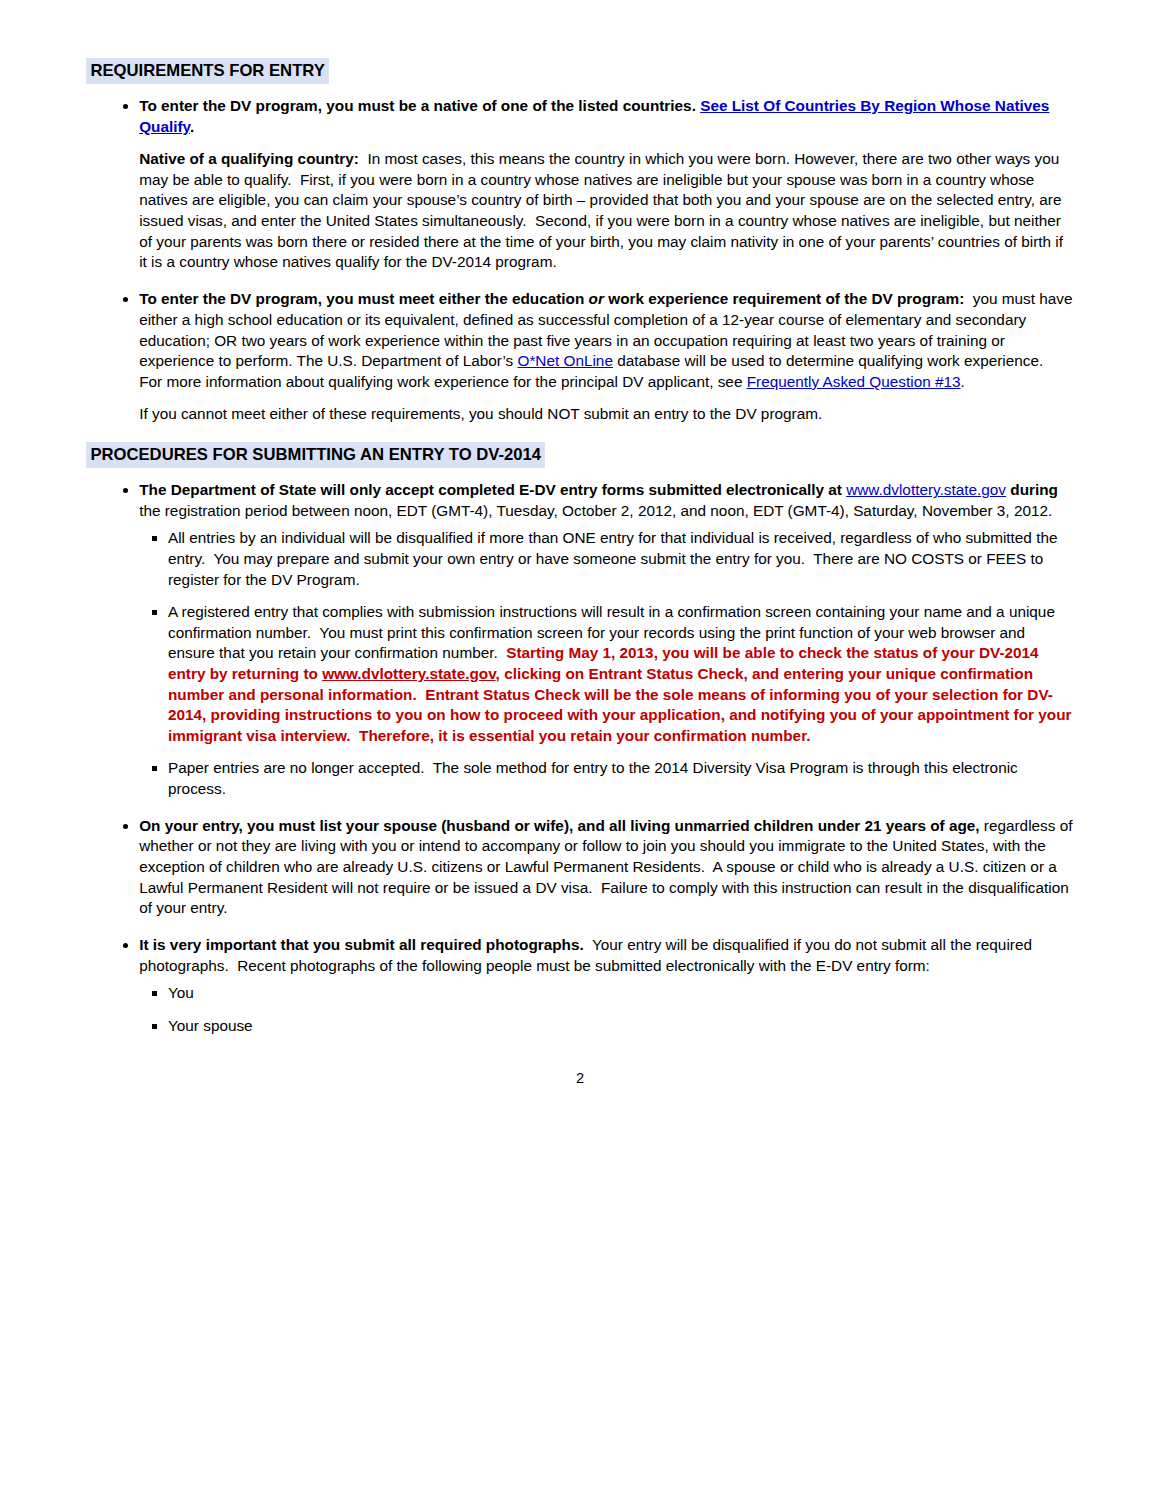REQUIREMENTS FOR ENTRY
To enter the DV program, you must be a native of one of the listed countries. See List Of Countries By Region Whose Natives Qualify.
Native of a qualifying country: In most cases, this means the country in which you were born. However, there are two other ways you may be able to qualify. First, if you were born in a country whose natives are ineligible but your spouse was born in a country whose natives are eligible, you can claim your spouse’s country of birth – provided that both you and your spouse are on the selected entry, are issued visas, and enter the United States simultaneously. Second, if you were born in a country whose natives are ineligible, but neither of your parents was born there or resided there at the time of your birth, you may claim nativity in one of your parents’ countries of birth if it is a country whose natives qualify for the DV-2014 program.
To enter the DV program, you must meet either the education or work experience requirement of the DV program: you must have either a high school education or its equivalent, defined as successful completion of a 12-year course of elementary and secondary education; OR two years of work experience within the past five years in an occupation requiring at least two years of training or experience to perform. The U.S. Department of Labor’s O*Net OnLine database will be used to determine qualifying work experience. For more information about qualifying work experience for the principal DV applicant, see Frequently Asked Question #13.
If you cannot meet either of these requirements, you should NOT submit an entry to the DV program.
PROCEDURES FOR SUBMITTING AN ENTRY TO DV-2014
The Department of State will only accept completed E-DV entry forms submitted electronically at www.dvlottery.state.gov during the registration period between noon, EDT (GMT-4), Tuesday, October 2, 2012, and noon, EDT (GMT-4), Saturday, November 3, 2012.
All entries by an individual will be disqualified if more than ONE entry for that individual is received, regardless of who submitted the entry. You may prepare and submit your own entry or have someone submit the entry for you. There are NO COSTS or FEES to register for the DV Program.
A registered entry that complies with submission instructions will result in a confirmation screen containing your name and a unique confirmation number. You must print this confirmation screen for your records using the print function of your web browser and ensure that you retain your confirmation number. Starting May 1, 2013, you will be able to check the status of your DV-2014 entry by returning to www.dvlottery.state.gov, clicking on Entrant Status Check, and entering your unique confirmation number and personal information. Entrant Status Check will be the sole means of informing you of your selection for DV-2014, providing instructions to you on how to proceed with your application, and notifying you of your appointment for your immigrant visa interview. Therefore, it is essential you retain your confirmation number.
Paper entries are no longer accepted. The sole method for entry to the 2014 Diversity Visa Program is through this electronic process.
On your entry, you must list your spouse (husband or wife), and all living unmarried children under 21 years of age, regardless of whether or not they are living with you or intend to accompany or follow to join you should you immigrate to the United States, with the exception of children who are already U.S. citizens or Lawful Permanent Residents. A spouse or child who is already a U.S. citizen or a Lawful Permanent Resident will not require or be issued a DV visa. Failure to comply with this instruction can result in the disqualification of your entry.
It is very important that you submit all required photographs. Your entry will be disqualified if you do not submit all the required photographs. Recent photographs of the following people must be submitted electronically with the E-DV entry form:
You
Your spouse
2